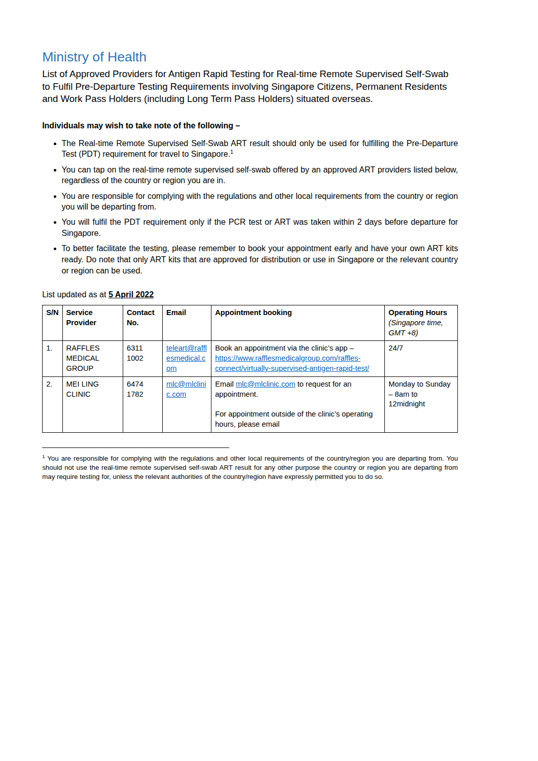Ministry of Health
List of Approved Providers for Antigen Rapid Testing for Real-time Remote Supervised Self-Swab to Fulfil Pre-Departure Testing Requirements involving Singapore Citizens, Permanent Residents and Work Pass Holders (including Long Term Pass Holders) situated overseas.
Individuals may wish to take note of the following –
The Real-time Remote Supervised Self-Swab ART result should only be used for fulfilling the Pre-Departure Test (PDT) requirement for travel to Singapore.1
You can tap on the real-time remote supervised self-swab offered by an approved ART providers listed below, regardless of the country or region you are in.
You are responsible for complying with the regulations and other local requirements from the country or region you will be departing from.
You will fulfil the PDT requirement only if the PCR test or ART was taken within 2 days before departure for Singapore.
To better facilitate the testing, please remember to book your appointment early and have your own ART kits ready. Do note that only ART kits that are approved for distribution or use in Singapore or the relevant country or region can be used.
List updated as at 5 April 2022
| S/N | Service Provider | Contact No. | Email | Appointment booking | Operating Hours (Singapore time, GMT +8) |
| --- | --- | --- | --- | --- | --- |
| 1. | RAFFLES MEDICAL GROUP | 6311 1002 | teleart@rafflesmedical.com | Book an appointment via the clinic’s app – https://www.rafflesmedicalgroup.com/raffles-connect/virtually-supervised-antigen-rapid-test/ | 24/7 |
| 2. | MEI LING CLINIC | 6474 1782 | mlc@mlclinic.com | Email mlc@mlclinic.com to request for an appointment. For appointment outside of the clinic’s operating hours, please email | Monday to Sunday – 8am to 12midnight |
1 You are responsible for complying with the regulations and other local requirements of the country/region you are departing from. You should not use the real-time remote supervised self-swab ART result for any other purpose the country or region you are departing from may require testing for, unless the relevant authorities of the country/region have expressly permitted you to do so.